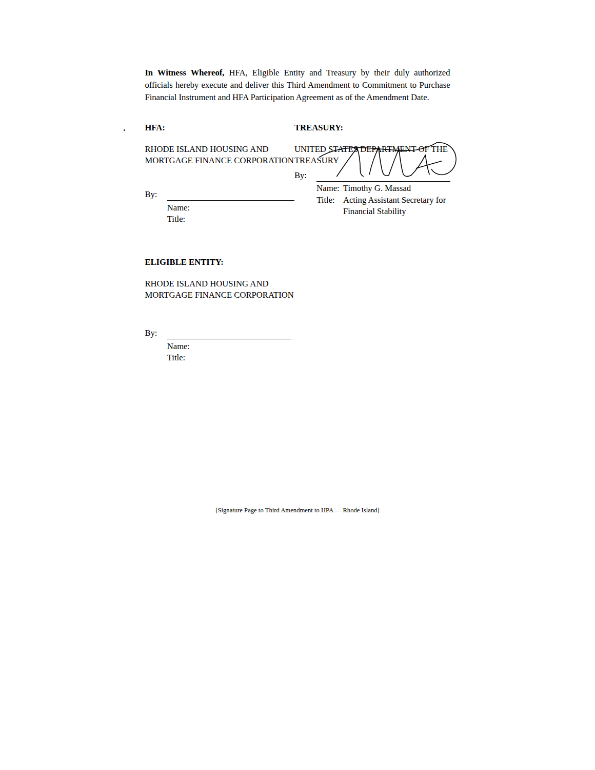In Witness Whereof, HFA, Eligible Entity and Treasury by their duly authorized officials hereby execute and deliver this Third Amendment to Commitment to Purchase Financial Instrument and HFA Participation Agreement as of the Amendment Date.
| HFA: RHODE ISLAND HOUSING AND MORTGAGE FINANCE CORPORATION By: Name: Title: | TREASURY: UNITED STATES DEPARTMENT OF THE TREASURY By: Name: Timothy G. Massad Title: Acting Assistant Secretary for Financial Stability |
ELIGIBLE ENTITY:
RHODE ISLAND HOUSING AND
MORTGAGE FINANCE CORPORATION
By:
Name: Title:
[Signature Page to Third Amendment to HPA — Rhode Island]